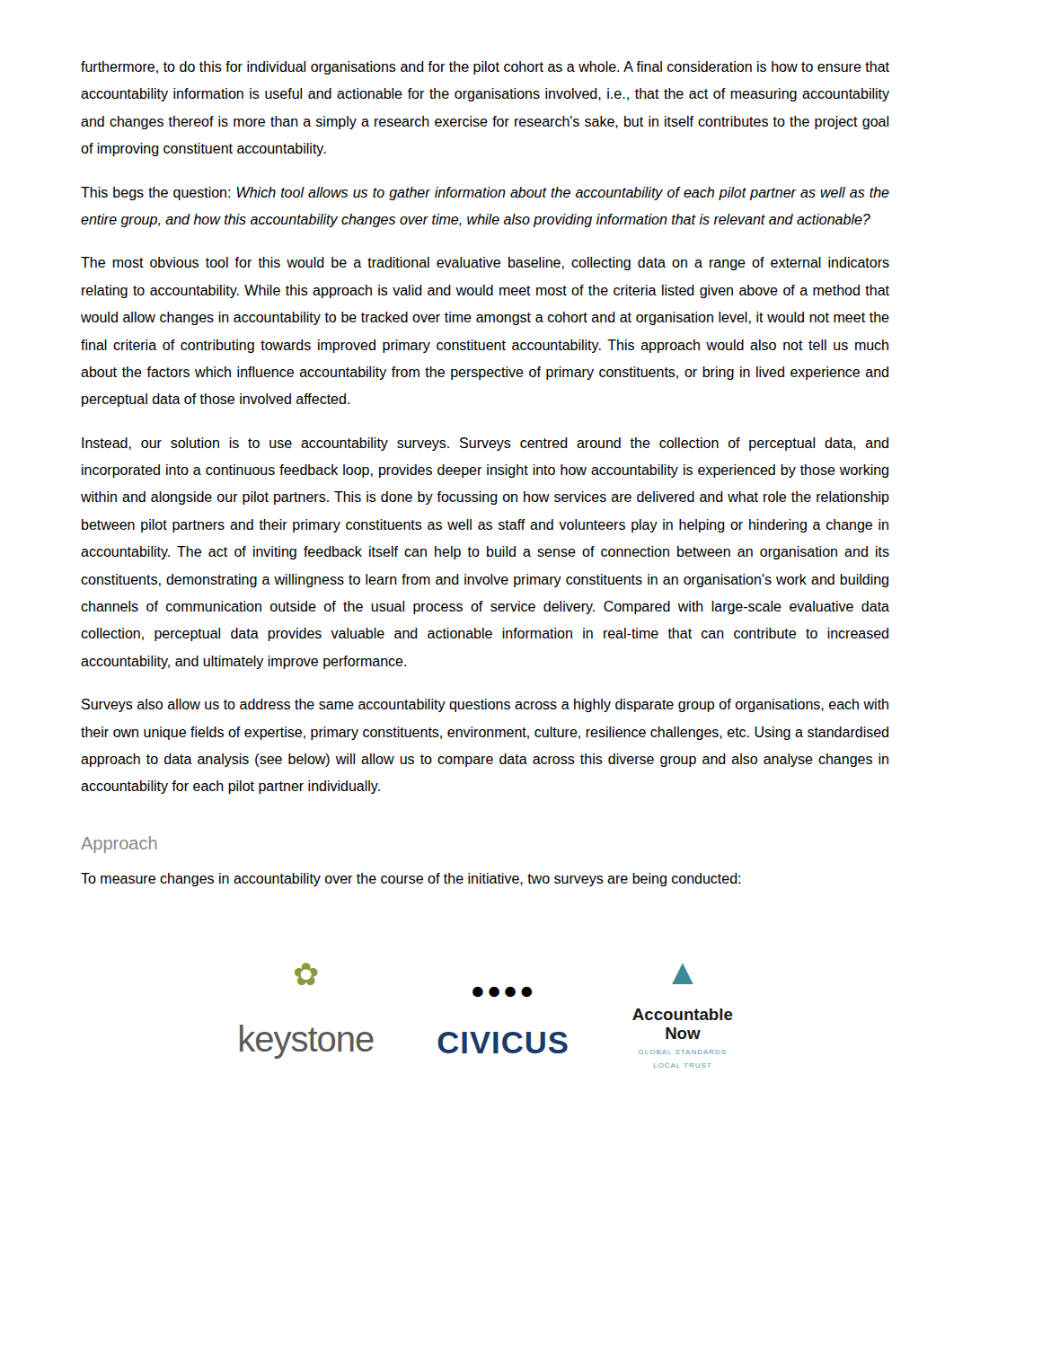furthermore, to do this for individual organisations and for the pilot cohort as a whole. A final consideration is how to ensure that accountability information is useful and actionable for the organisations involved, i.e., that the act of measuring accountability and changes thereof is more than a simply a research exercise for research's sake, but in itself contributes to the project goal of improving constituent accountability.
This begs the question: Which tool allows us to gather information about the accountability of each pilot partner as well as the entire group, and how this accountability changes over time, while also providing information that is relevant and actionable?
The most obvious tool for this would be a traditional evaluative baseline, collecting data on a range of external indicators relating to accountability. While this approach is valid and would meet most of the criteria listed given above of a method that would allow changes in accountability to be tracked over time amongst a cohort and at organisation level, it would not meet the final criteria of contributing towards improved primary constituent accountability. This approach would also not tell us much about the factors which influence accountability from the perspective of primary constituents, or bring in lived experience and perceptual data of those involved affected.
Instead, our solution is to use accountability surveys. Surveys centred around the collection of perceptual data, and incorporated into a continuous feedback loop, provides deeper insight into how accountability is experienced by those working within and alongside our pilot partners. This is done by focussing on how services are delivered and what role the relationship between pilot partners and their primary constituents as well as staff and volunteers play in helping or hindering a change in accountability. The act of inviting feedback itself can help to build a sense of connection between an organisation and its constituents, demonstrating a willingness to learn from and involve primary constituents in an organisation's work and building channels of communication outside of the usual process of service delivery. Compared with large-scale evaluative data collection, perceptual data provides valuable and actionable information in real-time that can contribute to increased accountability, and ultimately improve performance.
Surveys also allow us to address the same accountability questions across a highly disparate group of organisations, each with their own unique fields of expertise, primary constituents, environment, culture, resilience challenges, etc. Using a standardised approach to data analysis (see below) will allow us to compare data across this diverse group and also analyse changes in accountability for each pilot partner individually.
Approach
To measure changes in accountability over the course of the initiative, two surveys are being conducted:
✿
keystone
●●●●
CIVICUS
▲
Accountable
Now
GLOBAL STANDARDS
LOCAL TRUST